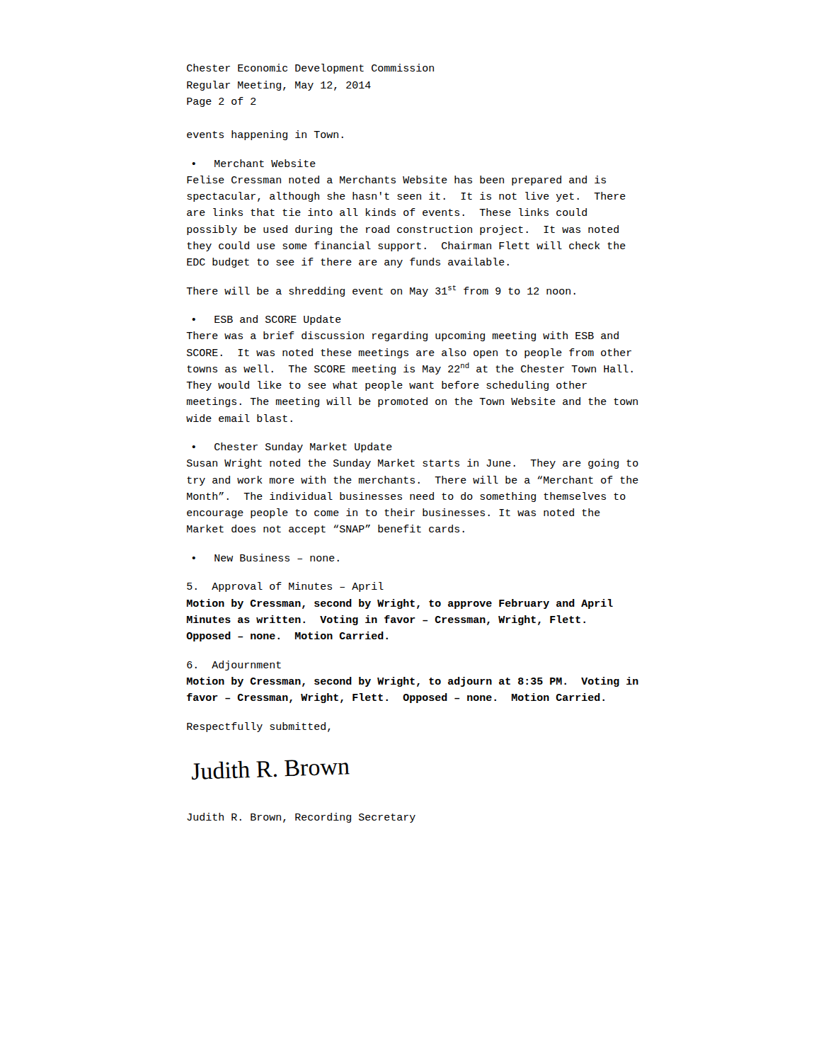Chester Economic Development Commission Regular Meeting, May 12, 2014 Page 2 of 2
events happening in Town.
Merchant Website
Felise Cressman noted a Merchants Website has been prepared and is spectacular, although she hasn't seen it. It is not live yet. There are links that tie into all kinds of events. These links could possibly be used during the road construction project. It was noted they could use some financial support. Chairman Flett will check the EDC budget to see if there are any funds available.
There will be a shredding event on May 31st from 9 to 12 noon.
ESB and SCORE Update
There was a brief discussion regarding upcoming meeting with ESB and SCORE. It was noted these meetings are also open to people from other towns as well. The SCORE meeting is May 22nd at the Chester Town Hall. They would like to see what people want before scheduling other meetings. The meeting will be promoted on the Town Website and the town wide email blast.
Chester Sunday Market Update
Susan Wright noted the Sunday Market starts in June. They are going to try and work more with the merchants. There will be a “Merchant of the Month”. The individual businesses need to do something themselves to encourage people to come in to their businesses. It was noted the Market does not accept “SNAP” benefit cards.
New Business – none.
5. Approval of Minutes – April
Motion by Cressman, second by Wright, to approve February and April Minutes as written. Voting in favor – Cressman, Wright, Flett. Opposed – none. Motion Carried.
6. Adjournment
Motion by Cressman, second by Wright, to adjourn at 8:35 PM. Voting in favor – Cressman, Wright, Flett. Opposed – none. Motion Carried.
Respectfully submitted,
Judith R. Brown
Judith R. Brown, Recording Secretary